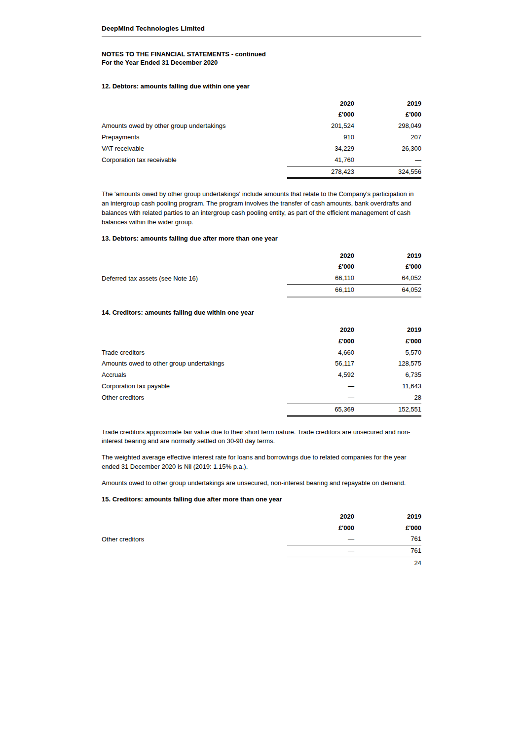DeepMind Technologies Limited
NOTES TO THE FINANCIAL STATEMENTS - continued
For the Year Ended 31 December 2020
12. Debtors: amounts falling due within one year
| | 2020 | 2019 |
| --- | --- | --- |
| | £'000 | £'000 |
| Amounts owed by other group undertakings | 201,524 | 298,049 |
| Prepayments | 910 | 207 |
| VAT receivable | 34,229 | 26,300 |
| Corporation tax receivable | 41,760 | — |
| | 278,423 | 324,556 |
The 'amounts owed by other group undertakings' include amounts that relate to the Company's participation in an intergroup cash pooling program. The program involves the transfer of cash amounts, bank overdrafts and balances with related parties to an intergroup cash pooling entity, as part of the efficient management of cash balances within the wider group.
13. Debtors: amounts falling due after more than one year
| | 2020 | 2019 |
| --- | --- | --- |
| | £'000 | £'000 |
| Deferred tax assets (see Note 16) | 66,110 | 64,052 |
| | 66,110 | 64,052 |
14. Creditors: amounts falling due within one year
| | 2020 | 2019 |
| --- | --- | --- |
| | £'000 | £'000 |
| Trade creditors | 4,660 | 5,570 |
| Amounts owed to other group undertakings | 56,117 | 128,575 |
| Accruals | 4,592 | 6,735 |
| Corporation tax payable | — | 11,643 |
| Other creditors | — | 28 |
| | 65,369 | 152,551 |
Trade creditors approximate fair value due to their short term nature. Trade creditors are unsecured and non-interest bearing and are normally settled on 30-90 day terms.
The weighted average effective interest rate for loans and borrowings due to related companies for the year ended 31 December 2020 is Nil (2019: 1.15% p.a.).
Amounts owed to other group undertakings are unsecured, non-interest bearing and repayable on demand.
15. Creditors: amounts falling due after more than one year
| | 2020 | 2019 |
| --- | --- | --- |
| | £'000 | £'000 |
| Other creditors | — | 761 |
| | — | 761 |
24